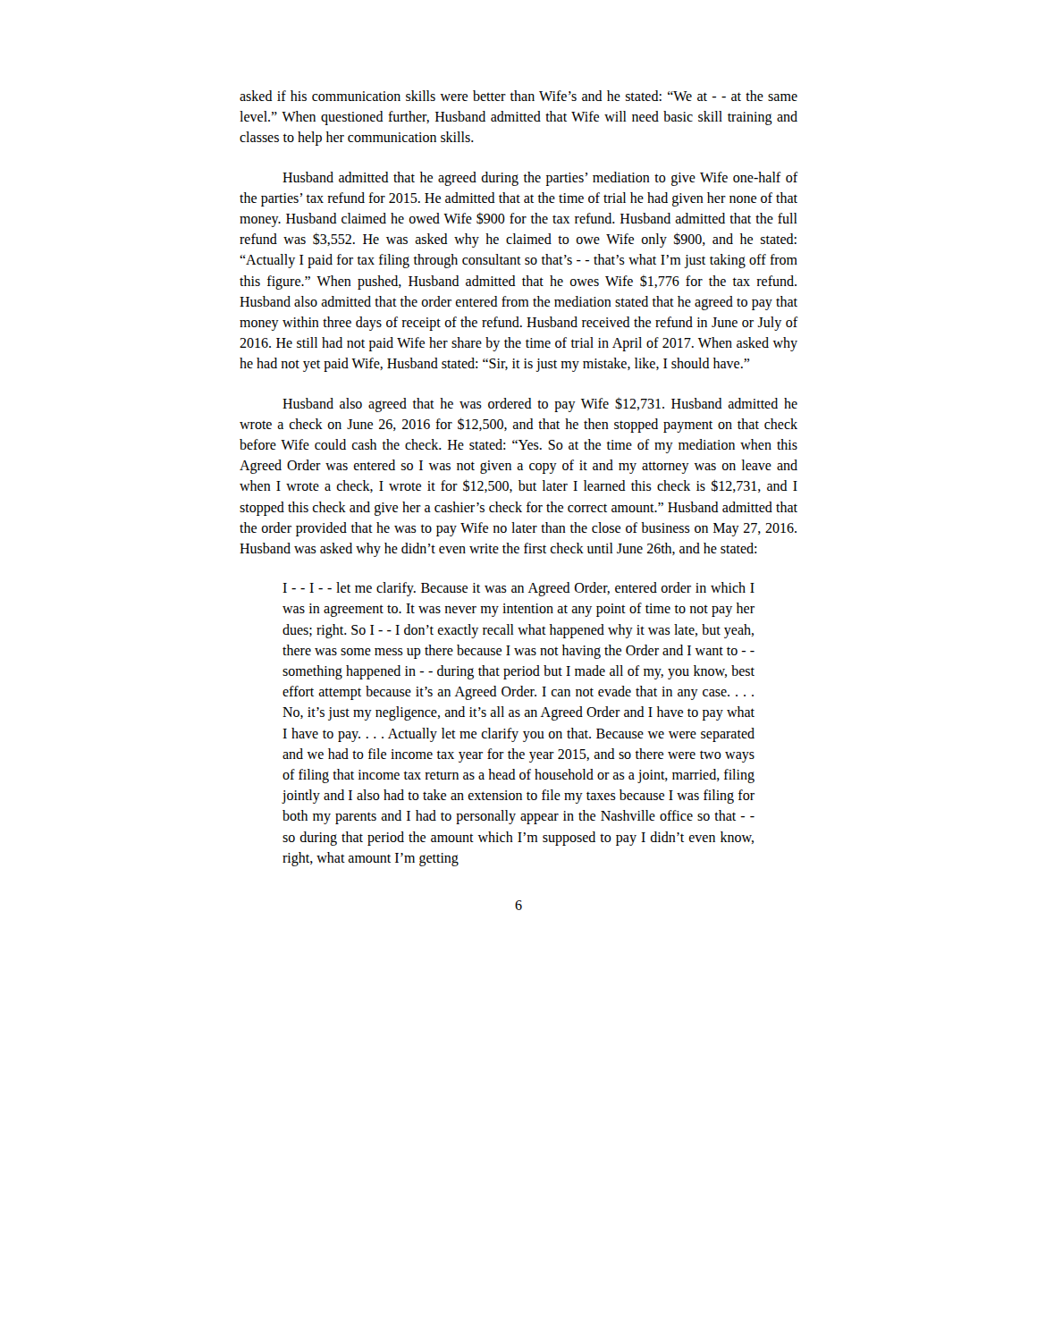asked if his communication skills were better than Wife’s and he stated: “We at - - at the same level.” When questioned further, Husband admitted that Wife will need basic skill training and classes to help her communication skills.
Husband admitted that he agreed during the parties’ mediation to give Wife one-half of the parties’ tax refund for 2015. He admitted that at the time of trial he had given her none of that money. Husband claimed he owed Wife $900 for the tax refund. Husband admitted that the full refund was $3,552. He was asked why he claimed to owe Wife only $900, and he stated: “Actually I paid for tax filing through consultant so that’s - - that’s what I’m just taking off from this figure.” When pushed, Husband admitted that he owes Wife $1,776 for the tax refund. Husband also admitted that the order entered from the mediation stated that he agreed to pay that money within three days of receipt of the refund. Husband received the refund in June or July of 2016. He still had not paid Wife her share by the time of trial in April of 2017. When asked why he had not yet paid Wife, Husband stated: “Sir, it is just my mistake, like, I should have.”
Husband also agreed that he was ordered to pay Wife $12,731. Husband admitted he wrote a check on June 26, 2016 for $12,500, and that he then stopped payment on that check before Wife could cash the check. He stated: “Yes. So at the time of my mediation when this Agreed Order was entered so I was not given a copy of it and my attorney was on leave and when I wrote a check, I wrote it for $12,500, but later I learned this check is $12,731, and I stopped this check and give her a cashier’s check for the correct amount.” Husband admitted that the order provided that he was to pay Wife no later than the close of business on May 27, 2016. Husband was asked why he didn’t even write the first check until June 26th, and he stated:
I - - I - - let me clarify. Because it was an Agreed Order, entered order in which I was in agreement to. It was never my intention at any point of time to not pay her dues; right. So I - - I don’t exactly recall what happened why it was late, but yeah, there was some mess up there because I was not having the Order and I want to - - something happened in - - during that period but I made all of my, you know, best effort attempt because it’s an Agreed Order. I can not evade that in any case. . . . No, it’s just my negligence, and it’s all as an Agreed Order and I have to pay what I have to pay. . . . Actually let me clarify you on that. Because we were separated and we had to file income tax year for the year 2015, and so there were two ways of filing that income tax return as a head of household or as a joint, married, filing jointly and I also had to take an extension to file my taxes because I was filing for both my parents and I had to personally appear in the Nashville office so that - - so during that period the amount which I’m supposed to pay I didn’t even know, right, what amount I’m getting
6